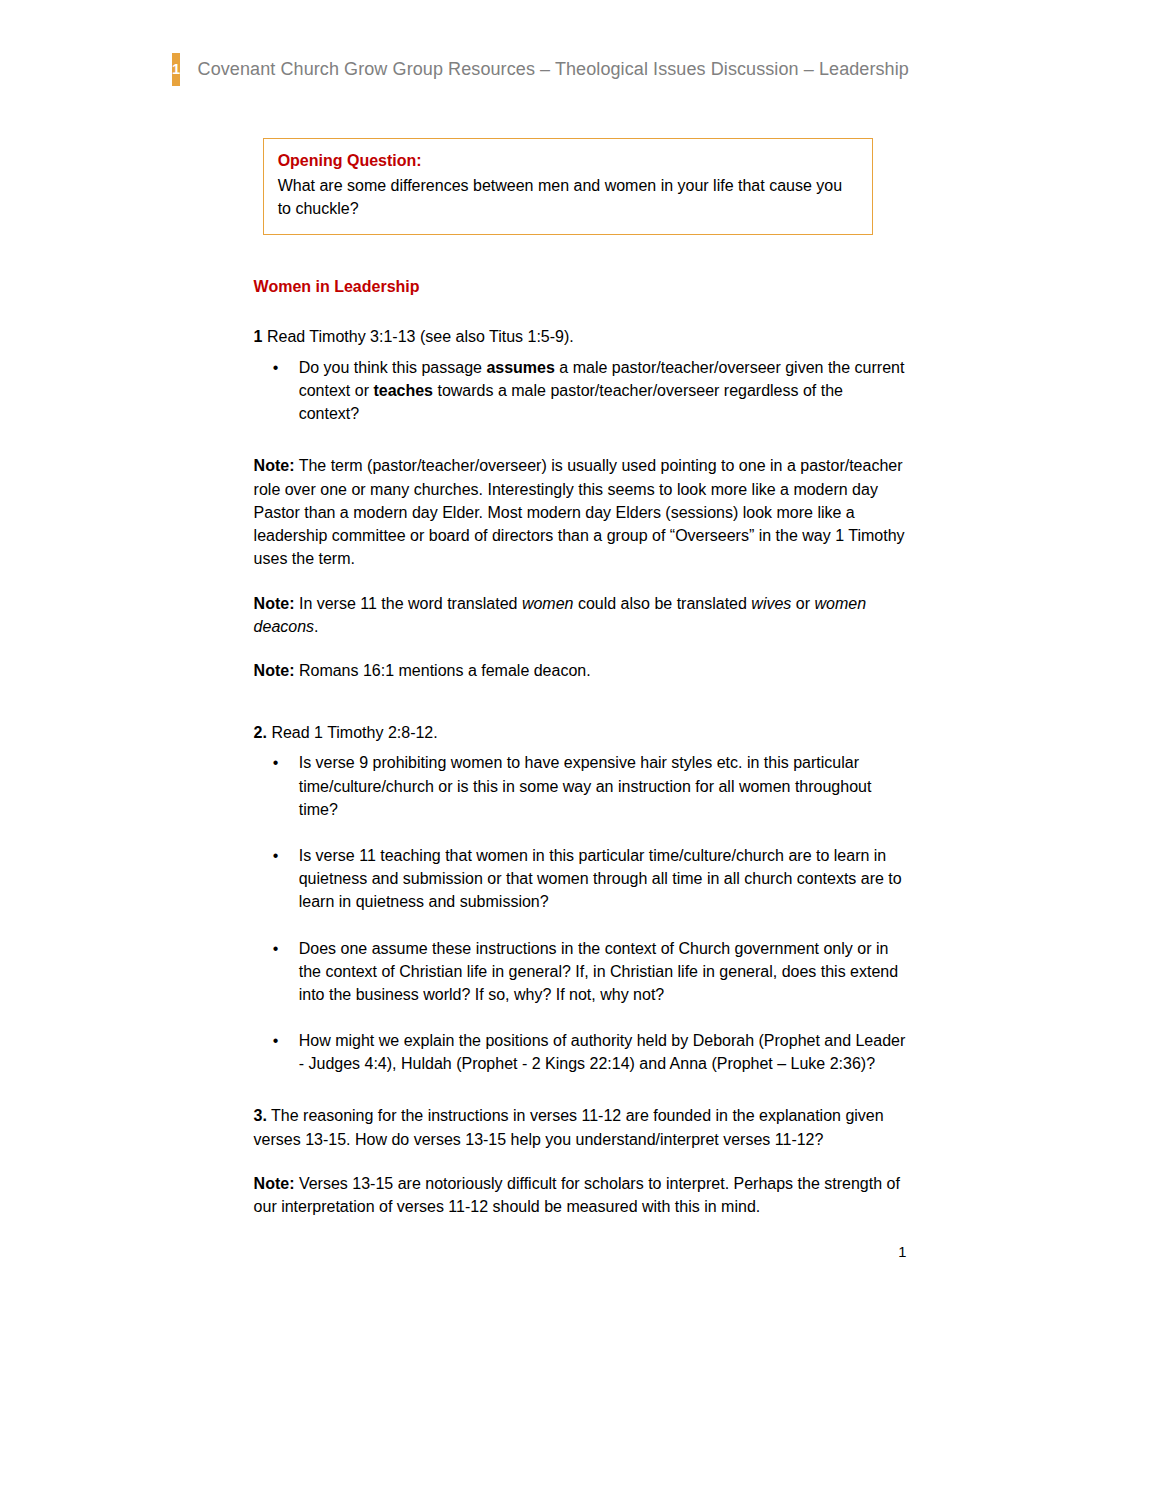1
Covenant Church Grow Group Resources – Theological Issues Discussion – Leadership
Opening Question:
What are some differences between men and women in your life that cause you to chuckle?
Women in Leadership
1 Read Timothy 3:1-13 (see also Titus 1:5-9).
Do you think this passage assumes a male pastor/teacher/overseer given the current context or teaches towards a male pastor/teacher/overseer regardless of the context?
Note: The term (pastor/teacher/overseer) is usually used pointing to one in a pastor/teacher role over one or many churches. Interestingly this seems to look more like a modern day Pastor than a modern day Elder. Most modern day Elders (sessions) look more like a leadership committee or board of directors than a group of “Overseers” in the way 1 Timothy uses the term.
Note: In verse 11 the word translated women could also be translated wives or women deacons.
Note: Romans 16:1 mentions a female deacon.
2. Read 1 Timothy 2:8-12.
Is verse 9 prohibiting women to have expensive hair styles etc. in this particular time/culture/church or is this in some way an instruction for all women throughout time?
Is verse 11 teaching that women in this particular time/culture/church are to learn in quietness and submission or that women through all time in all church contexts are to learn in quietness and submission?
Does one assume these instructions in the context of Church government only or in the context of Christian life in general? If, in Christian life in general, does this extend into the business world? If so, why? If not, why not?
How might we explain the positions of authority held by Deborah (Prophet and Leader - Judges 4:4), Huldah (Prophet - 2 Kings 22:14) and Anna (Prophet – Luke 2:36)?
3. The reasoning for the instructions in verses 11-12 are founded in the explanation given verses 13-15. How do verses 13-15 help you understand/interpret verses 11-12?
Note: Verses 13-15 are notoriously difficult for scholars to interpret. Perhaps the strength of our interpretation of verses 11-12 should be measured with this in mind.
1